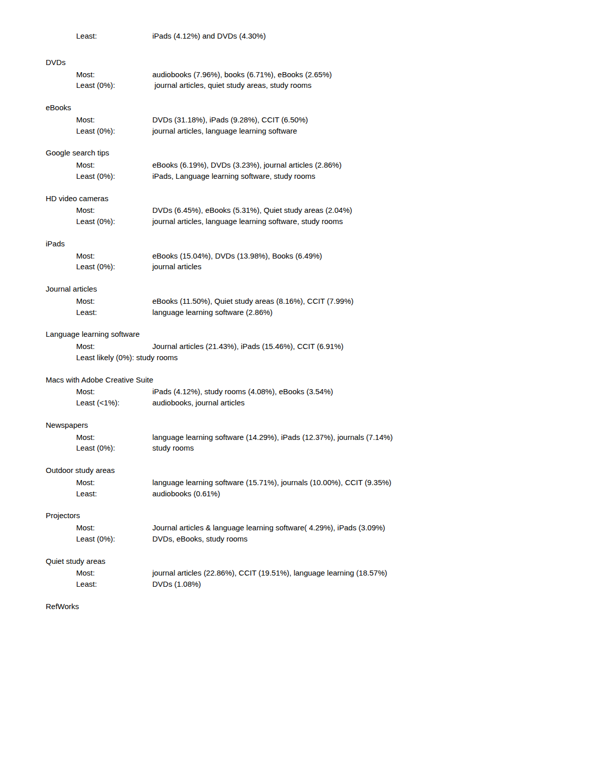Least:
iPads (4.12%) and DVDs (4.30%)
DVDs
Most:
audiobooks (7.96%), books (6.71%), eBooks (2.65%)
Least (0%):
journal articles, quiet study areas, study rooms
eBooks
Most:
DVDs (31.18%), iPads (9.28%), CCIT (6.50%)
Least (0%):
journal articles, language learning software
Google search tips
Most:
eBooks (6.19%), DVDs (3.23%), journal articles (2.86%)
Least (0%):
iPads, Language learning software, study rooms
HD video cameras
Most:
DVDs (6.45%), eBooks (5.31%), Quiet study areas (2.04%)
Least (0%):
journal articles, language learning software, study rooms
iPads
Most:
eBooks (15.04%), DVDs (13.98%), Books (6.49%)
Least (0%):
journal articles
Journal articles
Most:
eBooks (11.50%), Quiet study areas (8.16%), CCIT (7.99%)
Least:
language learning software (2.86%)
Language learning software
Most:
Journal articles (21.43%), iPads (15.46%), CCIT (6.91%)
Least likely (0%): study rooms
Macs with Adobe Creative Suite
Most:
iPads (4.12%), study rooms (4.08%), eBooks (3.54%)
Least (<1%):
audiobooks, journal articles
Newspapers
Most:
language learning software (14.29%), iPads (12.37%), journals (7.14%)
Least (0%):
study rooms
Outdoor study areas
Most:
language learning software (15.71%), journals (10.00%), CCIT (9.35%)
Least:
audiobooks (0.61%)
Projectors
Most:
Journal articles & language learning software( 4.29%), iPads (3.09%)
Least (0%):
DVDs, eBooks, study rooms
Quiet study areas
Most:
journal articles (22.86%), CCIT (19.51%), language learning (18.57%)
Least:
DVDs (1.08%)
RefWorks